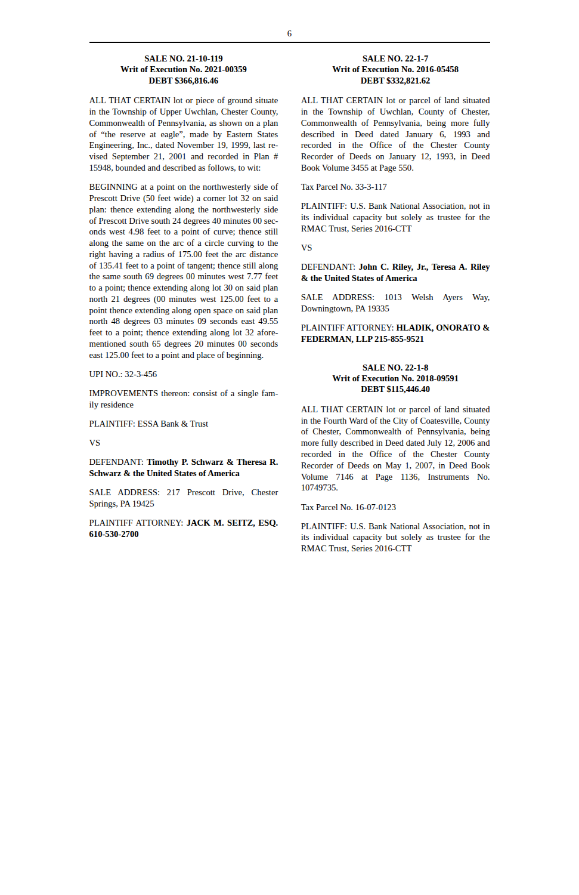6
SALE NO. 21-10-119
Writ of Execution No. 2021-00359
DEBT $366,816.46
ALL THAT CERTAIN lot or piece of ground situate in the Township of Upper Uwchlan, Chester County, Commonwealth of Pennsylvania, as shown on a plan of “the reserve at eagle”, made by Eastern States Engineering, Inc., dated November 19, 1999, last revised September 21, 2001 and recorded in Plan # 15948, bounded and described as follows, to wit:
BEGINNING at a point on the northwesterly side of Prescott Drive (50 feet wide) a corner lot 32 on said plan: thence extending along the northwesterly side of Prescott Drive south 24 degrees 40 minutes 00 seconds west 4.98 feet to a point of curve; thence still along the same on the arc of a circle curving to the right having a radius of 175.00 feet the arc distance of 135.41 feet to a point of tangent; thence still along the same south 69 degrees 00 minutes west 7.77 feet to a point; thence extending along lot 30 on said plan north 21 degrees (00 minutes west 125.00 feet to a point thence extending along open space on said plan north 48 degrees 03 minutes 09 seconds east 49.55 feet to a point; thence extending along lot 32 aforementioned south 65 degrees 20 minutes 00 seconds east 125.00 feet to a point and place of beginning.
UPI NO.: 32-3-456
IMPROVEMENTS thereon: consist of a single family residence
PLAINTIFF: ESSA Bank & Trust
VS
DEFENDANT: Timothy P. Schwarz & Theresa R. Schwarz & the United States of America
SALE ADDRESS: 217 Prescott Drive, Chester Springs, PA 19425
PLAINTIFF ATTORNEY: JACK M. SEITZ, ESQ. 610-530-2700
SALE NO. 22-1-7
Writ of Execution No. 2016-05458
DEBT $332,821.62
ALL THAT CERTAIN lot or parcel of land situated in the Township of Uwchlan, County of Chester, Commonwealth of Pennsylvania, being more fully described in Deed dated January 6, 1993 and recorded in the Office of the Chester County Recorder of Deeds on January 12, 1993, in Deed Book Volume 3455 at Page 550.
Tax Parcel No. 33-3-117
PLAINTIFF: U.S. Bank National Association, not in its individual capacity but solely as trustee for the RMAC Trust, Series 2016-CTT
VS
DEFENDANT: John C. Riley, Jr., Teresa A. Riley & the United States of America
SALE ADDRESS: 1013 Welsh Ayers Way, Downingtown, PA 19335
PLAINTIFF ATTORNEY: HLADIK, ONORATO & FEDERMAN, LLP 215-855-9521
SALE NO. 22-1-8
Writ of Execution No. 2018-09591
DEBT $115,446.40
ALL THAT CERTAIN lot or parcel of land situated in the Fourth Ward of the City of Coatesville, County of Chester, Commonwealth of Pennsylvania, being more fully described in Deed dated July 12, 2006 and recorded in the Office of the Chester County Recorder of Deeds on May 1, 2007, in Deed Book Volume 7146 at Page 1136, Instruments No. 10749735.
Tax Parcel No. 16-07-0123
PLAINTIFF: U.S. Bank National Association, not in its individual capacity but solely as trustee for the RMAC Trust, Series 2016-CTT